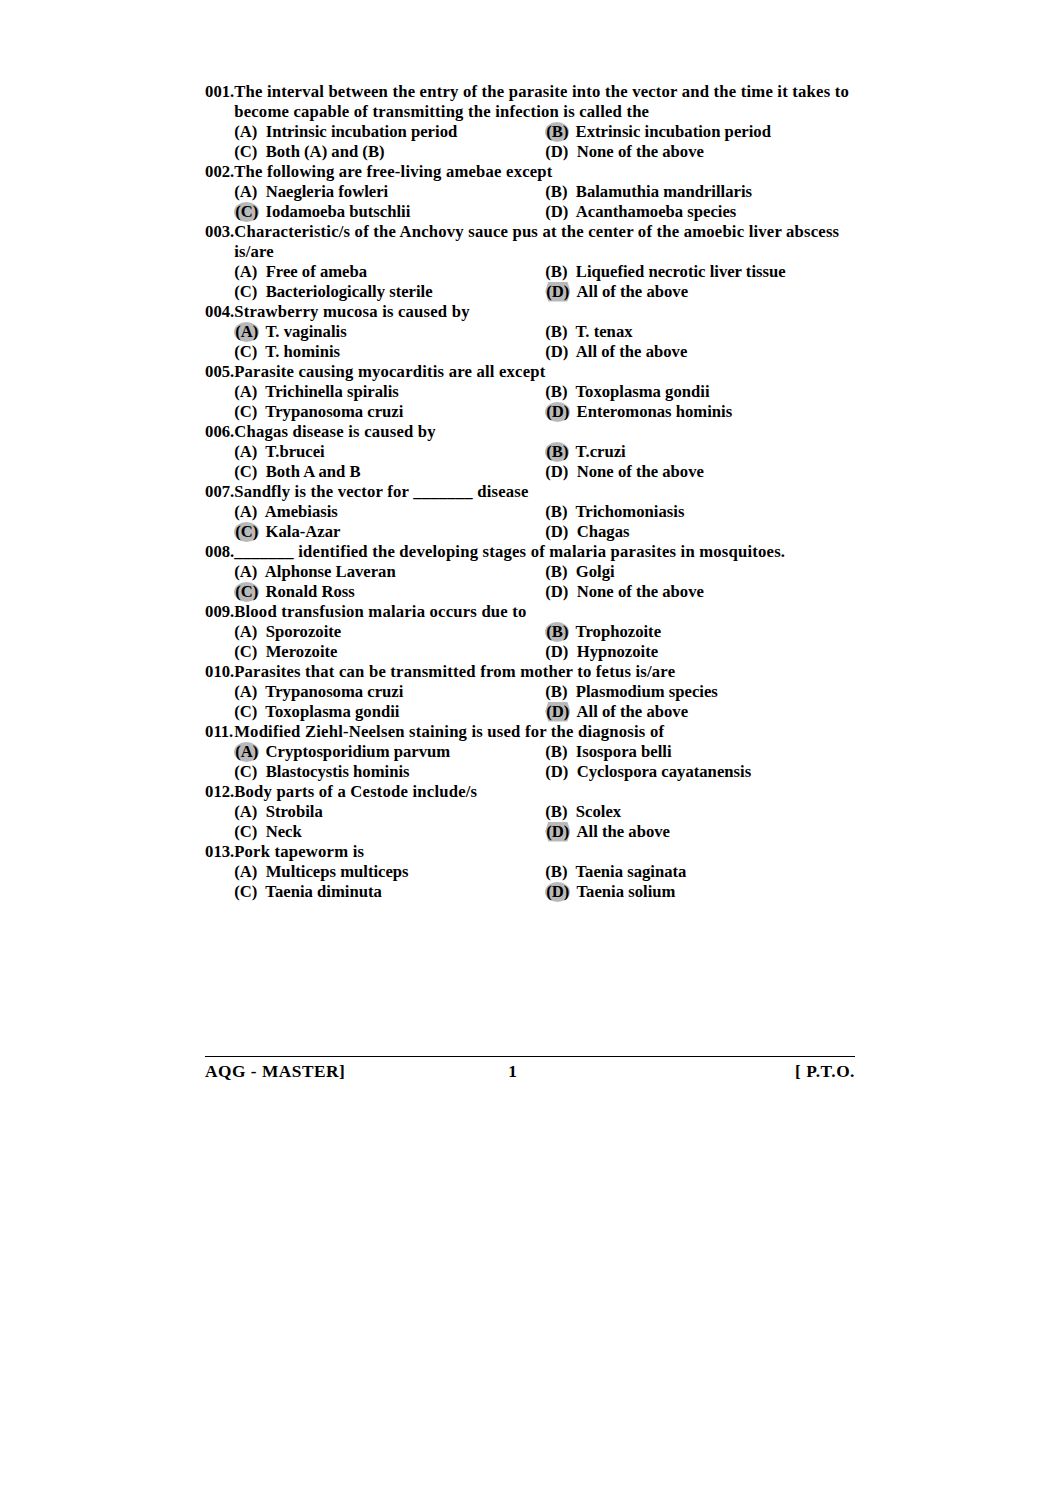| 001. | The interval between the entry of the parasite into the vector and the time it takes to become capable of transmitting the infection is called the |
| | (A) Intrinsic incubation period | (B) Extrinsic incubation period |
| | (C) Both (A) and (B) | (D) None of the above |
| 002. | The following are free-living amebae except |
| | (A) Naegleria fowleri | (B) Balamuthia mandrillaris |
| | (C) Iodamoeba butschlii | (D) Acanthamoeba species |
| 003. | Characteristic/s of the Anchovy sauce pus at the center of the amoebic liver abscess is/are |
| | (A) Free of ameba | (B) Liquefied necrotic liver tissue |
| | (C) Bacteriologically sterile | (D) All of the above |
| 004. | Strawberry mucosa is caused by |
| | (A) T. vaginalis | (B) T. tenax |
| | (C) T. hominis | (D) All of the above |
| 005. | Parasite causing myocarditis are all except |
| | (A) Trichinella spiralis | (B) Toxoplasma gondii |
| | (C) Trypanosoma cruzi | (D) Enteromonas hominis |
| 006. | Chagas disease is caused by |
| | (A) T.brucei | (B) T.cruzi |
| | (C) Both A and B | (D) None of the above |
| 007. | Sandfly is the vector for _______ disease |
| | (A) Amebiasis | (B) Trichomoniasis |
| | (C) Kala-Azar | (D) Chagas |
| 008. | _______ identified the developing stages of malaria parasites in mosquitoes. |
| | (A) Alphonse Laveran | (B) Golgi |
| | (C) Ronald Ross | (D) None of the above |
| 009. | Blood transfusion malaria occurs due to |
| | (A) Sporozoite | (B) Trophozoite |
| | (C) Merozoite | (D) Hypnozoite |
| 010. | Parasites that can be transmitted from mother to fetus is/are |
| | (A) Trypanosoma cruzi | (B) Plasmodium species |
| | (C) Toxoplasma gondii | (D) All of the above |
| 011. | Modified Ziehl-Neelsen staining is used for the diagnosis of |
| | (A) Cryptosporidium parvum | (B) Isospora belli |
| | (C) Blastocystis hominis | (D) Cyclospora cayatanensis |
| 012. | Body parts of a Cestode include/s |
| | (A) Strobila | (B) Scolex |
| | (C) Neck | (D) All the above |
| 013. | Pork tapeworm is |
| | (A) Multiceps multiceps | (B) Taenia saginata |
| | (C) Taenia diminuta | (D) Taenia solium |
AQG - MASTER]
1
[ P.T.O.